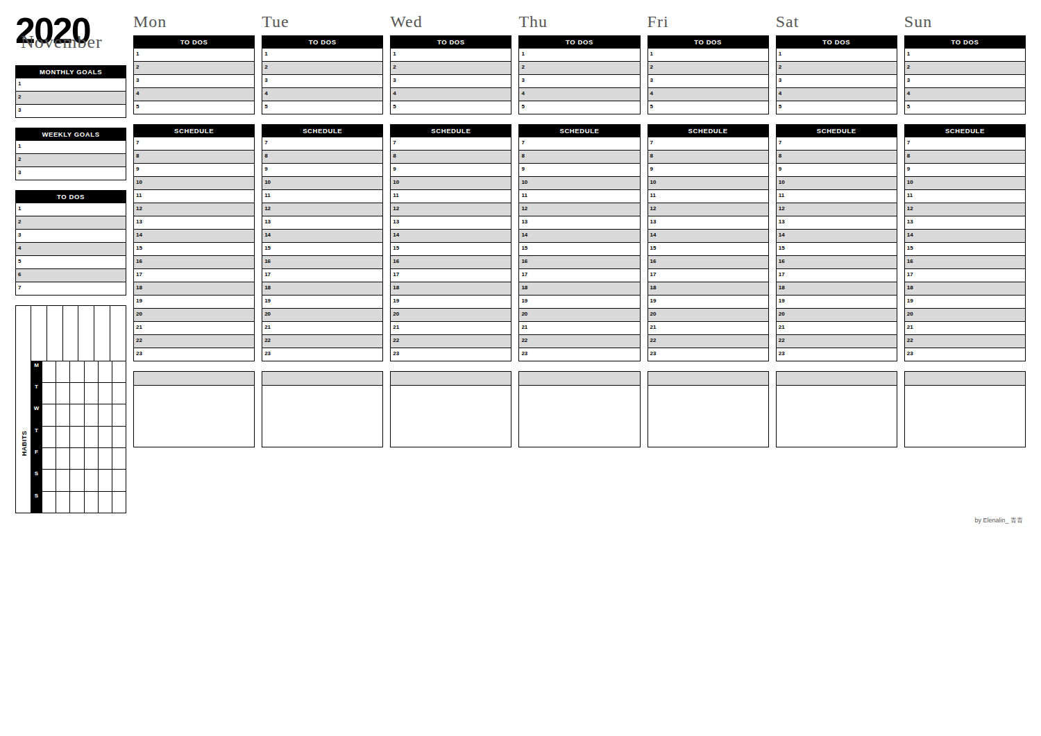2020
November
MONTHLY GOALS
1
2
3
WEEKLY GOALS
1
2
3
TO DOS
1
2
3
4
5
6
7
HABITS
M
T
W
T
F
S
S
Mon
TO DOS
1
2
3
4
5
SCHEDULE
7
8
9
10
11
12
13
14
15
16
17
18
19
20
21
22
23
Tue
TO DOS
1
2
3
4
5
SCHEDULE
7
8
9
10
11
12
13
14
15
16
17
18
19
20
21
22
23
Wed
TO DOS
1
2
3
4
5
SCHEDULE
7
8
9
10
11
12
13
14
15
16
17
18
19
20
21
22
23
Thu
TO DOS
1
2
3
4
5
SCHEDULE
7
8
9
10
11
12
13
14
15
16
17
18
19
20
21
22
23
Fri
TO DOS
1
2
3
4
5
SCHEDULE
7
8
9
10
11
12
13
14
15
16
17
18
19
20
21
22
23
Sat
TO DOS
1
2
3
4
5
SCHEDULE
7
8
9
10
11
12
13
14
15
16
17
18
19
20
21
22
23
Sun
TO DOS
1
2
3
4
5
SCHEDULE
7
8
9
10
11
12
13
14
15
16
17
18
19
20
21
22
23
by Elenalin_ 青青